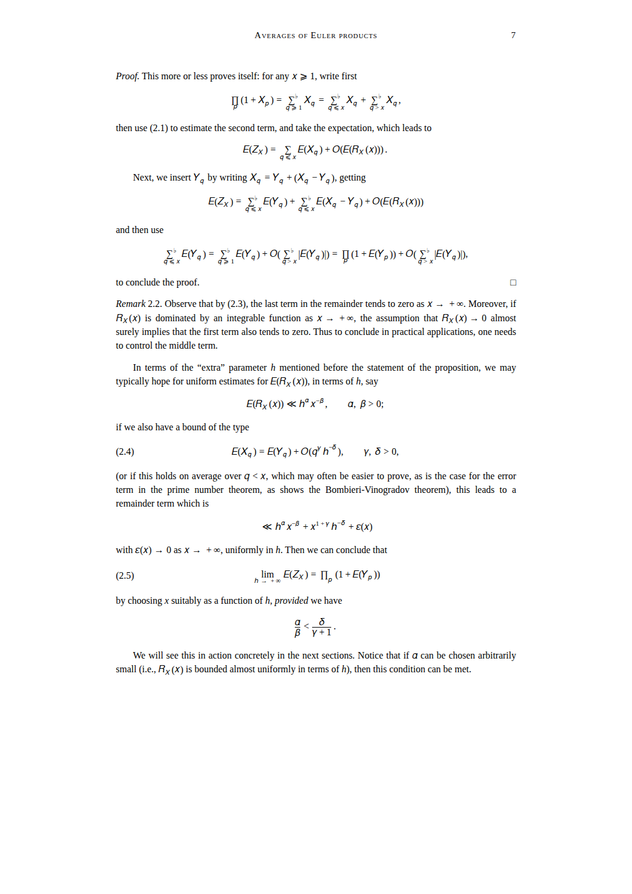Averages of Euler products 7
Proof. This more or less proves itself: for any x⩾1, write first
∏ p ( 1 + Xp ) = ∑♭ q⩾1 Xq = ∑♭ q⩽x Xq + ∑♭ q>x Xq ,
then use (2.1) to estimate the second term, and take the expectation, which leads to
E (ZX) = ∑ q⩽x E (Xq) + O ( E (RX(x)) ) .
Next, we insert Yq by writing Xq=Yq+(Xq−Yq), getting
E (ZX) = ∑♭ q⩽x E (Yq) + ∑♭ q⩽x E (Xq−Yq) + O ( E (RX(x)) )
and then use
∑♭ q⩽x E (Yq) = ∑♭ q⩾1 E (Yq) + O ( ∑♭ q>x |E(Yq)| ) = ∏ p ( 1 + E (Yp) ) + O ( ∑♭ q>x |E(Yq)| ) ,
to conclude the proof. □
Remark 2.2. Observe that by (2.3), the last term in the remainder tends to zero as x→+∞. Moreover, if RX(x) is dominated by an integrable function as x→+∞, the assumption that RX(x)→0 almost surely implies that the first term also tends to zero. Thus to conclude in practical applications, one needs to control the middle term.
In terms of the “extra” parameter h mentioned before the statement of the proposition, we may typically hope for uniform estimates for E(RX(x)), in terms of h, say
E (RX(x)) ≪ hα x−β , α, β>0 ;
if we also have a bound of the type
(2.4) E (Xq) = E (Yq) + O ( qγ h−δ ) , γ, δ>0 ,
(or if this holds on average over q<x, which may often be easier to prove, as is the case for the error term in the prime number theorem, as shows the Bombieri-Vinogradov theorem), this leads to a remainder term which is
≪ hα x−β + x1+γ h−δ + ε(x)
with ε(x)→0 as x→+∞, uniformly in h. Then we can conclude that
(2.5) lim h→+∞ E (ZX) = ∏ p ( 1 + E (Yp) )
by choosing x suitably as a function of h, provided we have
αβ < δγ+1 .
We will see this in action concretely in the next sections. Notice that if α can be chosen arbitrarily small (i.e., RX(x) is bounded almost uniformly in terms of h), then this condition can be met.